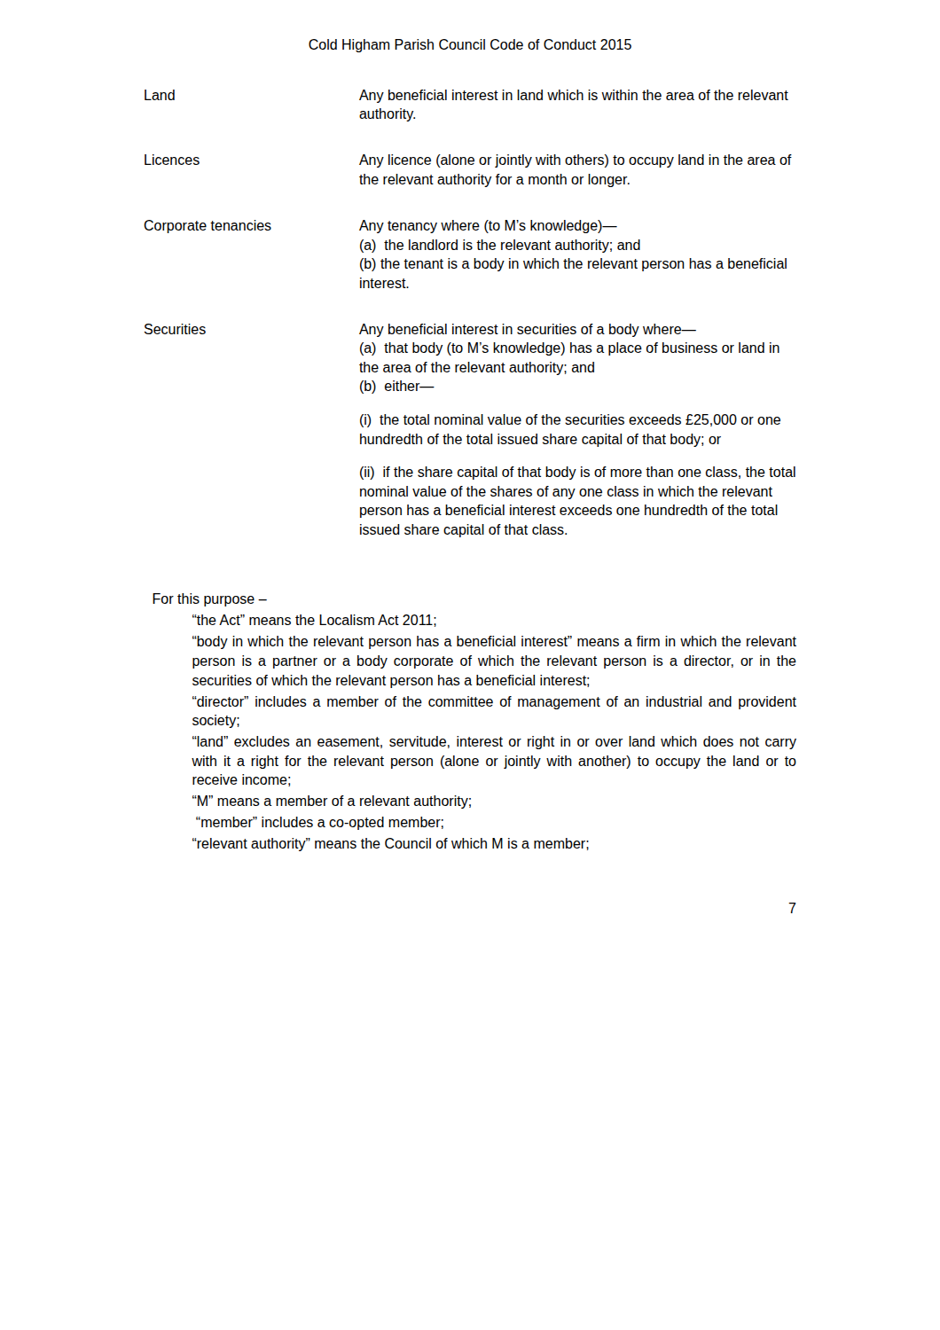Cold Higham Parish Council Code of Conduct 2015
| Land | Any beneficial interest in land which is within the area of the relevant authority. |
| Licences | Any licence (alone or jointly with others) to occupy land in the area of the relevant authority for a month or longer. |
| Corporate tenancies | Any tenancy where (to M’s knowledge)— (a) the landlord is the relevant authority; and (b) the tenant is a body in which the relevant person has a beneficial interest. |
| Securities | Any beneficial interest in securities of a body where— (a) that body (to M’s knowledge) has a place of business or land in the area of the relevant authority; and (b) either— (i) the total nominal value of the securities exceeds £25,000 or one hundredth of the total issued share capital of that body; or (ii) if the share capital of that body is of more than one class, the total nominal value of the shares of any one class in which the relevant person has a beneficial interest exceeds one hundredth of the total issued share capital of that class. |
For this purpose –
“the Act” means the Localism Act 2011;
“body in which the relevant person has a beneficial interest” means a firm in which the relevant person is a partner or a body corporate of which the relevant person is a director, or in the securities of which the relevant person has a beneficial interest;
“director” includes a member of the committee of management of an industrial and provident society;
“land” excludes an easement, servitude, interest or right in or over land which does not carry with it a right for the relevant person (alone or jointly with another) to occupy the land or to receive income;
“M” means a member of a relevant authority;
“member” includes a co-opted member;
“relevant authority” means the Council of which M is a member;
7